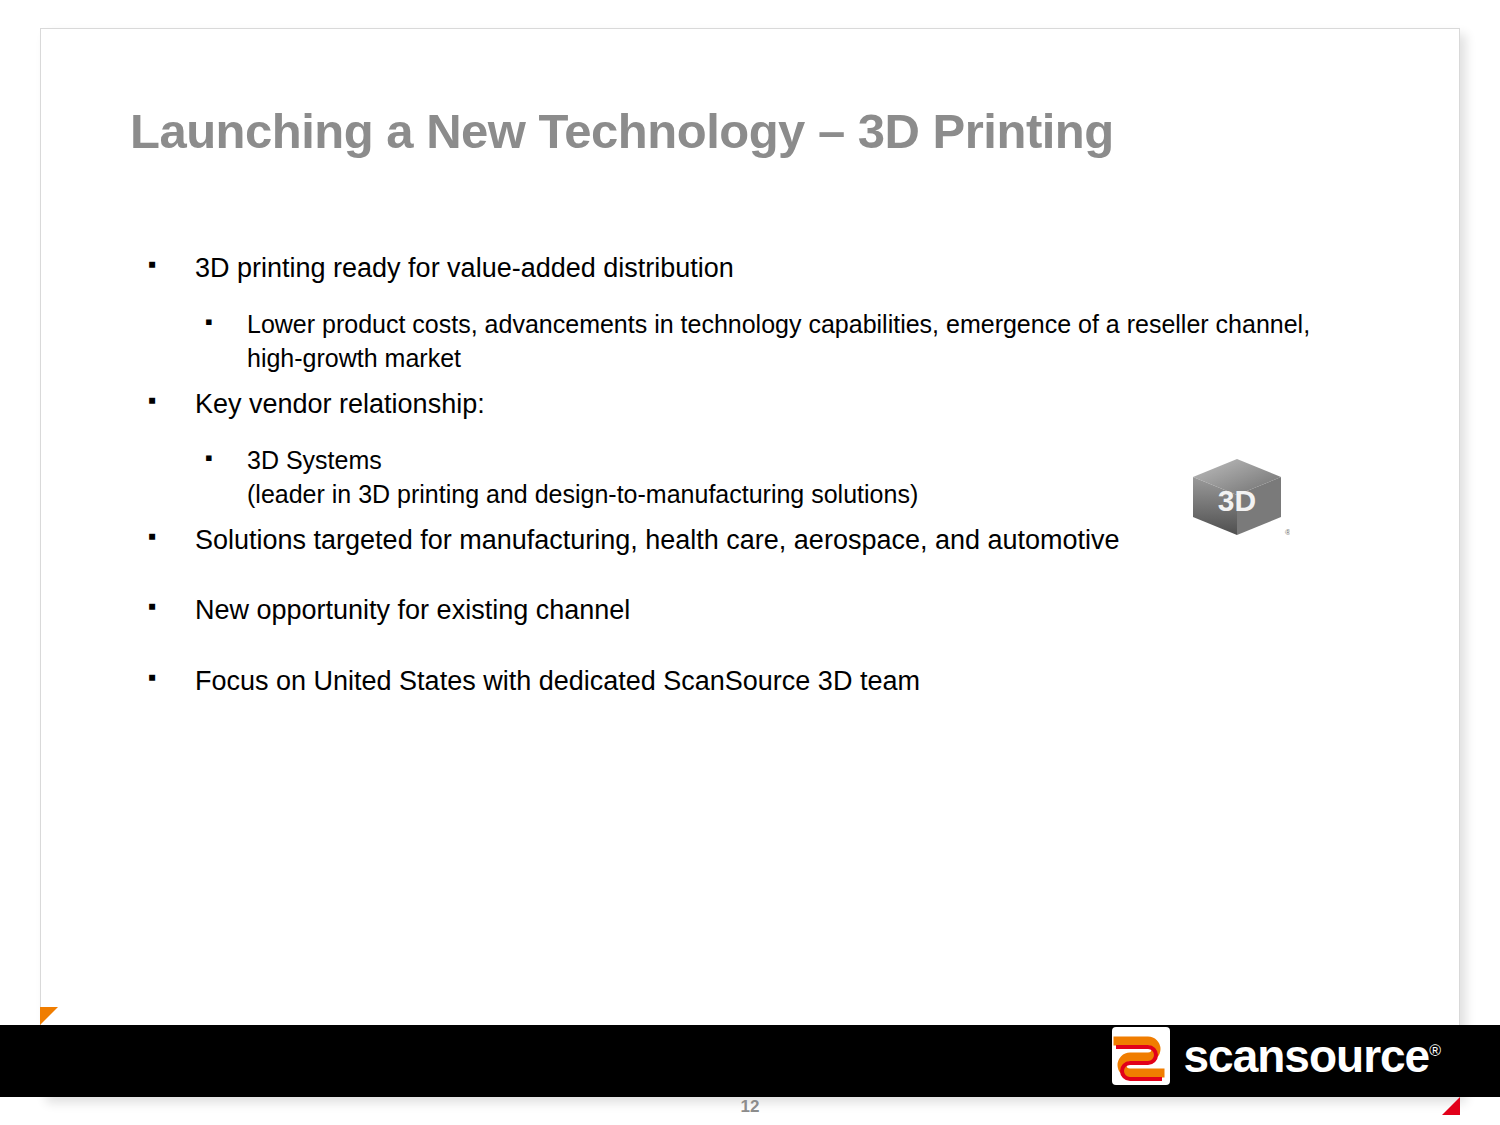Launching a New Technology – 3D Printing
3D printing ready for value-added distribution
Lower product costs, advancements in technology capabilities, emergence of a reseller channel, high-growth market
Key vendor relationship:
3D Systems
(leader in 3D printing and design-to-manufacturing solutions)
Solutions targeted for manufacturing, health care, aerospace, and automotive
New opportunity for existing channel
Focus on United States with dedicated ScanSource 3D team
3D ®
12
scansource®